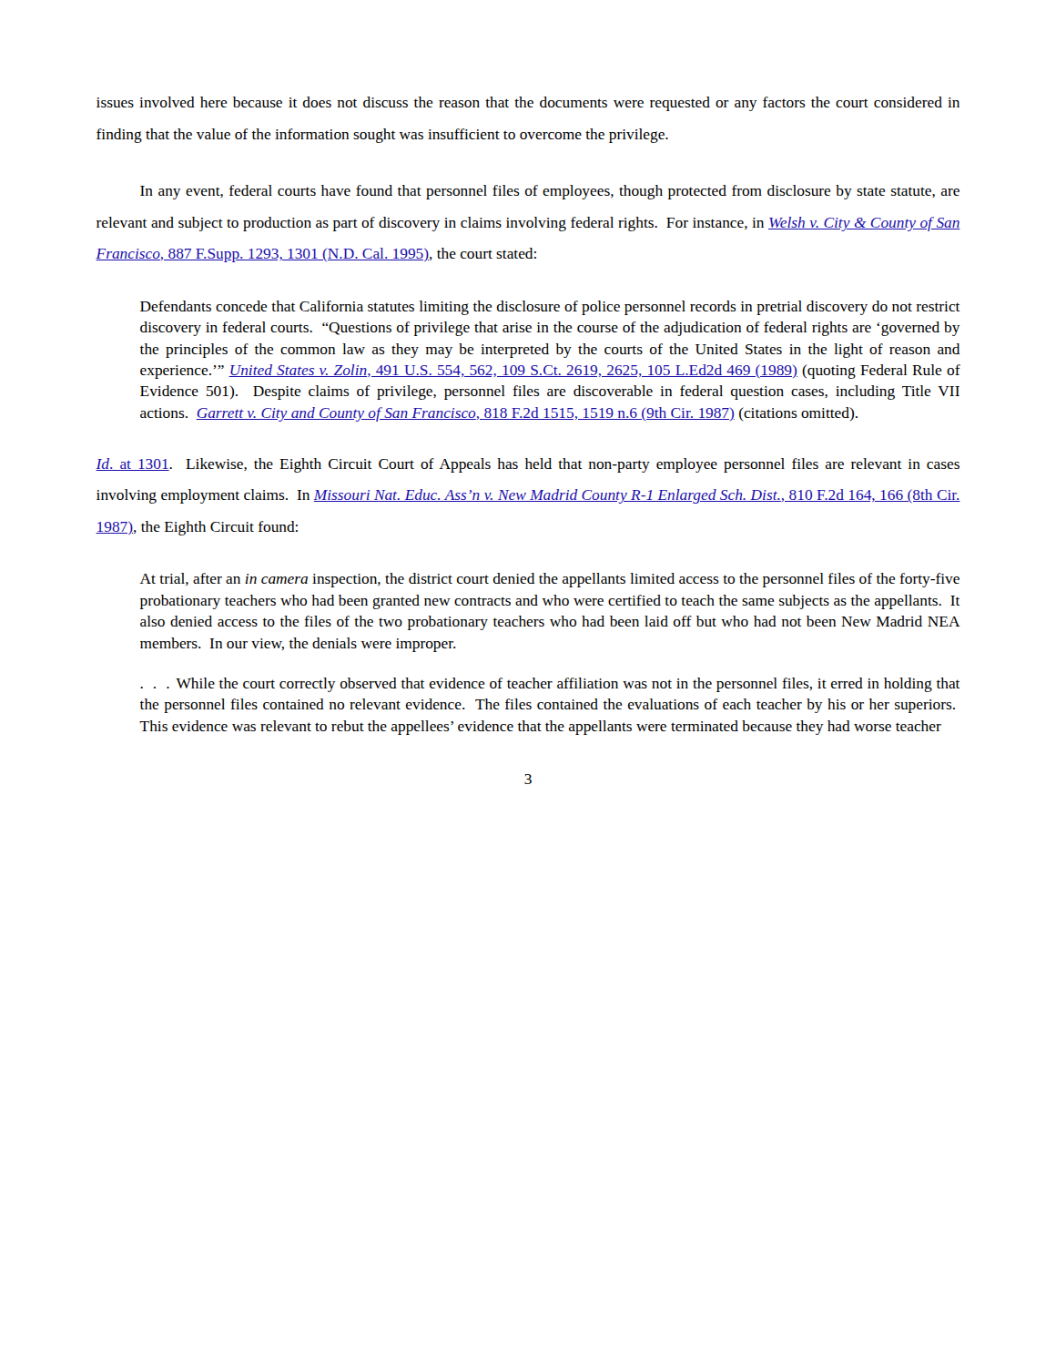issues involved here because it does not discuss the reason that the documents were requested or any factors the court considered in finding that the value of the information sought was insufficient to overcome the privilege.
In any event, federal courts have found that personnel files of employees, though protected from disclosure by state statute, are relevant and subject to production as part of discovery in claims involving federal rights. For instance, in Welsh v. City & County of San Francisco, 887 F.Supp. 1293, 1301 (N.D. Cal. 1995), the court stated:
Defendants concede that California statutes limiting the disclosure of police personnel records in pretrial discovery do not restrict discovery in federal courts. “Questions of privilege that arise in the course of the adjudication of federal rights are ‘governed by the principles of the common law as they may be interpreted by the courts of the United States in the light of reason and experience.’” United States v. Zolin, 491 U.S. 554, 562, 109 S.Ct. 2619, 2625, 105 L.Ed2d 469 (1989) (quoting Federal Rule of Evidence 501). Despite claims of privilege, personnel files are discoverable in federal question cases, including Title VII actions. Garrett v. City and County of San Francisco, 818 F.2d 1515, 1519 n.6 (9th Cir. 1987) (citations omitted).
Id. at 1301. Likewise, the Eighth Circuit Court of Appeals has held that non-party employee personnel files are relevant in cases involving employment claims. In Missouri Nat. Educ. Ass’n v. New Madrid County R-1 Enlarged Sch. Dist., 810 F.2d 164, 166 (8th Cir. 1987), the Eighth Circuit found:
At trial, after an in camera inspection, the district court denied the appellants limited access to the personnel files of the forty-five probationary teachers who had been granted new contracts and who were certified to teach the same subjects as the appellants. It also denied access to the files of the two probationary teachers who had been laid off but who had not been New Madrid NEA members. In our view, the denials were improper.
. . . While the court correctly observed that evidence of teacher affiliation was not in the personnel files, it erred in holding that the personnel files contained no relevant evidence. The files contained the evaluations of each teacher by his or her superiors. This evidence was relevant to rebut the appellees’ evidence that the appellants were terminated because they had worse teacher
3